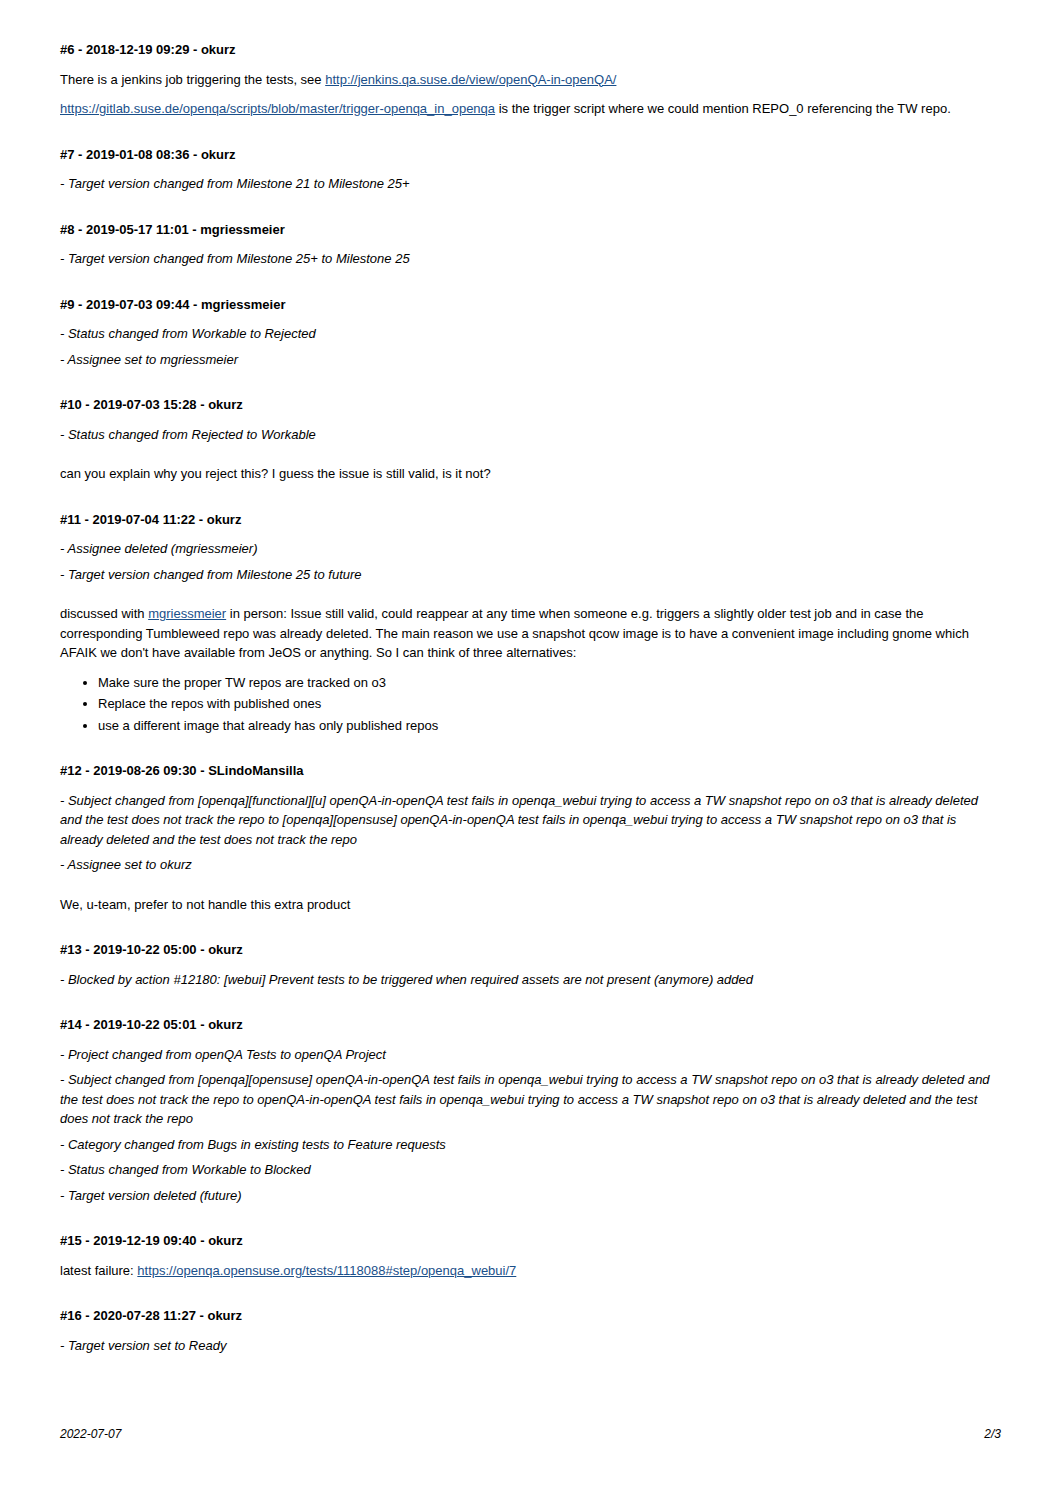#6 - 2018-12-19 09:29 - okurz
There is a jenkins job triggering the tests, see http://jenkins.qa.suse.de/view/openQA-in-openQA/
https://gitlab.suse.de/openqa/scripts/blob/master/trigger-openqa_in_openqa is the trigger script where we could mention REPO_0 referencing the TW repo.
#7 - 2019-01-08 08:36 - okurz
- Target version changed from Milestone 21 to Milestone 25+
#8 - 2019-05-17 11:01 - mgriessmeier
- Target version changed from Milestone 25+ to Milestone 25
#9 - 2019-07-03 09:44 - mgriessmeier
- Status changed from Workable to Rejected
- Assignee set to mgriessmeier
#10 - 2019-07-03 15:28 - okurz
- Status changed from Rejected to Workable
can you explain why you reject this? I guess the issue is still valid, is it not?
#11 - 2019-07-04 11:22 - okurz
- Assignee deleted (mgriessmeier)
- Target version changed from Milestone 25 to future
discussed with mgriessmeier in person: Issue still valid, could reappear at any time when someone e.g. triggers a slightly older test job and in case the corresponding Tumbleweed repo was already deleted. The main reason we use a snapshot qcow image is to have a convenient image including gnome which AFAIK we don't have available from JeOS or anything. So I can think of three alternatives:
Make sure the proper TW repos are tracked on o3
Replace the repos with published ones
use a different image that already has only published repos
#12 - 2019-08-26 09:30 - SLindoMansilla
- Subject changed from [openqa][functional][u] openQA-in-openQA test fails in openqa_webui trying to access a TW snapshot repo on o3 that is already deleted and the test does not track the repo to [openqa][opensuse] openQA-in-openQA test fails in openqa_webui trying to access a TW snapshot repo on o3 that is already deleted and the test does not track the repo
- Assignee set to okurz
We, u-team, prefer to not handle this extra product
#13 - 2019-10-22 05:00 - okurz
- Blocked by action #12180: [webui] Prevent tests to be triggered when required assets are not present (anymore) added
#14 - 2019-10-22 05:01 - okurz
- Project changed from openQA Tests to openQA Project
- Subject changed from [openqa][opensuse] openQA-in-openQA test fails in openqa_webui trying to access a TW snapshot repo on o3 that is already deleted and the test does not track the repo to openQA-in-openQA test fails in openqa_webui trying to access a TW snapshot repo on o3 that is already deleted and the test does not track the repo
- Category changed from Bugs in existing tests to Feature requests
- Status changed from Workable to Blocked
- Target version deleted (future)
#15 - 2019-12-19 09:40 - okurz
latest failure: https://openqa.opensuse.org/tests/1118088#step/openqa_webui/7
#16 - 2020-07-28 11:27 - okurz
- Target version set to Ready
2022-07-07 2/3